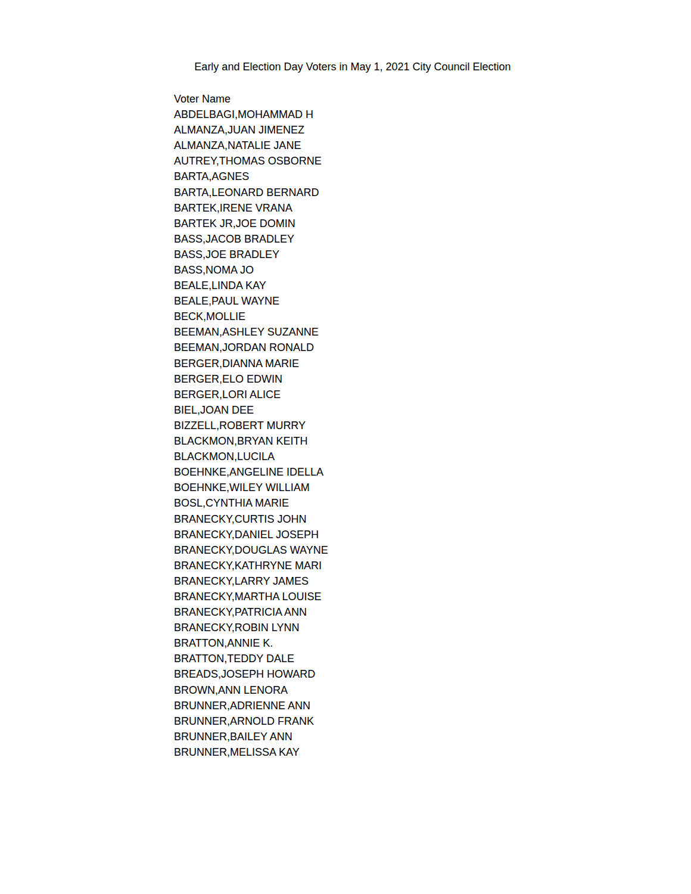Early and Election Day Voters in May 1, 2021 City Council Election
Voter Name
ABDELBAGI,MOHAMMAD H
ALMANZA,JUAN JIMENEZ
ALMANZA,NATALIE JANE
AUTREY,THOMAS OSBORNE
BARTA,AGNES
BARTA,LEONARD BERNARD
BARTEK,IRENE VRANA
BARTEK JR,JOE DOMIN
BASS,JACOB BRADLEY
BASS,JOE BRADLEY
BASS,NOMA JO
BEALE,LINDA KAY
BEALE,PAUL WAYNE
BECK,MOLLIE
BEEMAN,ASHLEY SUZANNE
BEEMAN,JORDAN RONALD
BERGER,DIANNA MARIE
BERGER,ELO EDWIN
BERGER,LORI ALICE
BIEL,JOAN DEE
BIZZELL,ROBERT MURRY
BLACKMON,BRYAN KEITH
BLACKMON,LUCILA
BOEHNKE,ANGELINE IDELLA
BOEHNKE,WILEY WILLIAM
BOSL,CYNTHIA MARIE
BRANECKY,CURTIS JOHN
BRANECKY,DANIEL JOSEPH
BRANECKY,DOUGLAS WAYNE
BRANECKY,KATHRYNE MARI
BRANECKY,LARRY JAMES
BRANECKY,MARTHA LOUISE
BRANECKY,PATRICIA ANN
BRANECKY,ROBIN LYNN
BRATTON,ANNIE K.
BRATTON,TEDDY DALE
BREADS,JOSEPH HOWARD
BROWN,ANN LENORA
BRUNNER,ADRIENNE ANN
BRUNNER,ARNOLD FRANK
BRUNNER,BAILEY ANN
BRUNNER,MELISSA KAY